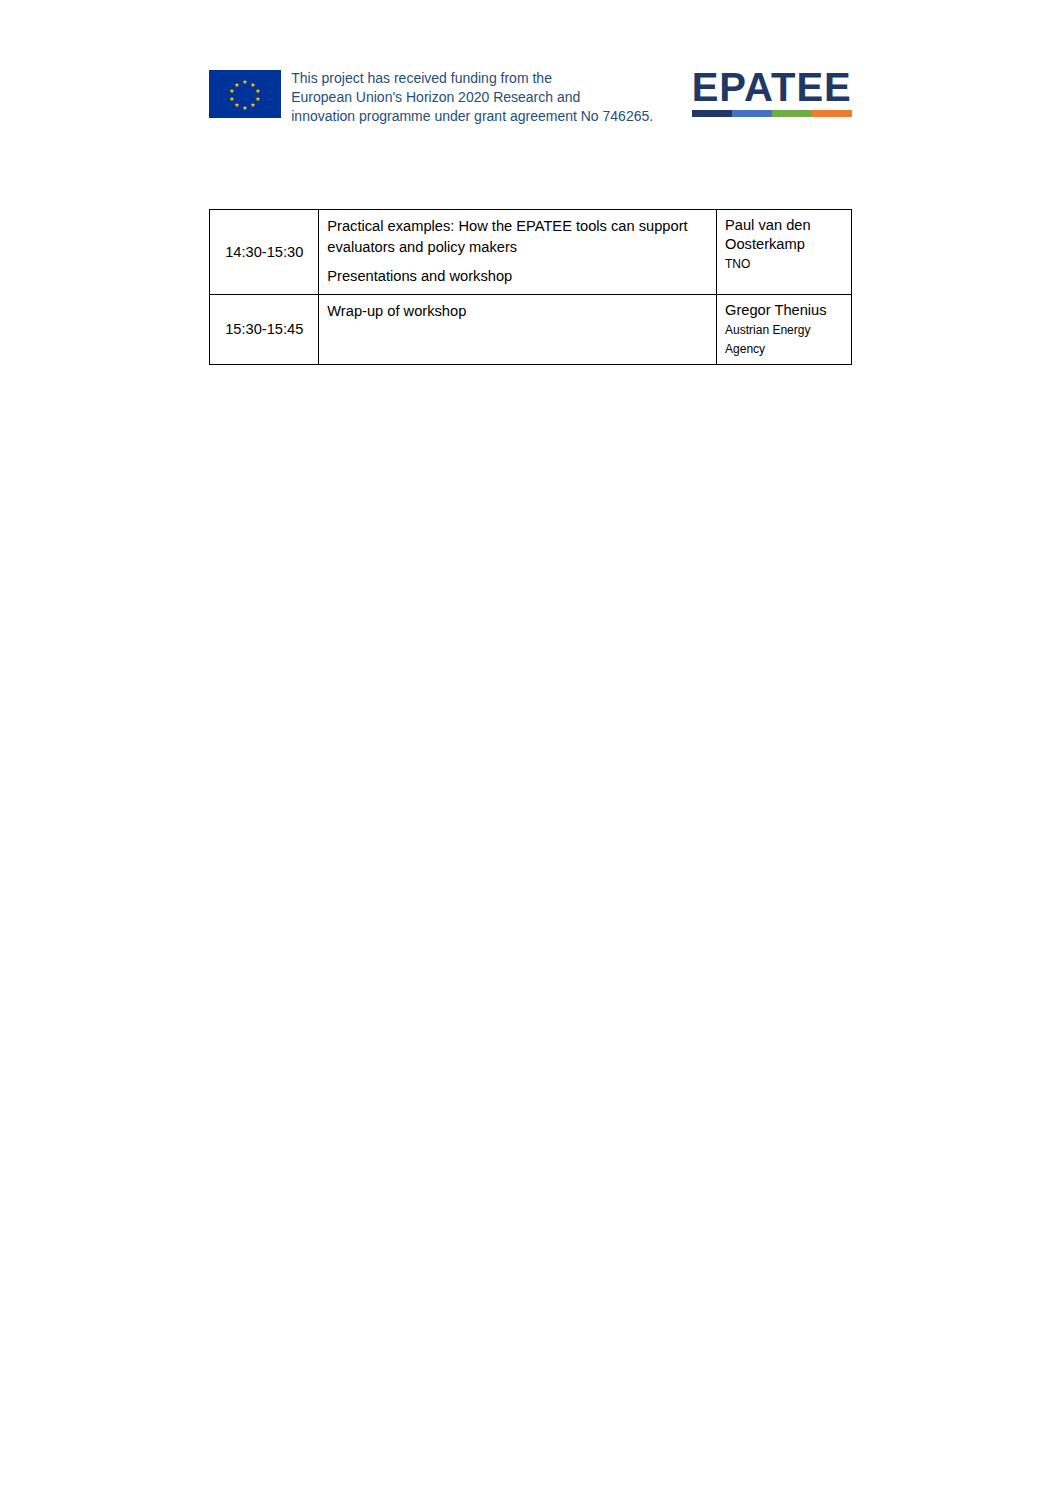★ ★ ★ ★ ★ ★ ★ ★ ★ ★
This project has received funding from the
European Union's Horizon 2020 Research and
innovation programme under grant agreement No 746265.
EPATEE
| 14:30-15:30 | Practical examples: How the EPATEE tools can support evaluators and policy makers Presentations and workshop | Paul van den Oosterkamp TNO |
| 15:30-15:45 | Wrap-up of workshop | Gregor Thenius Austrian Energy Agency |